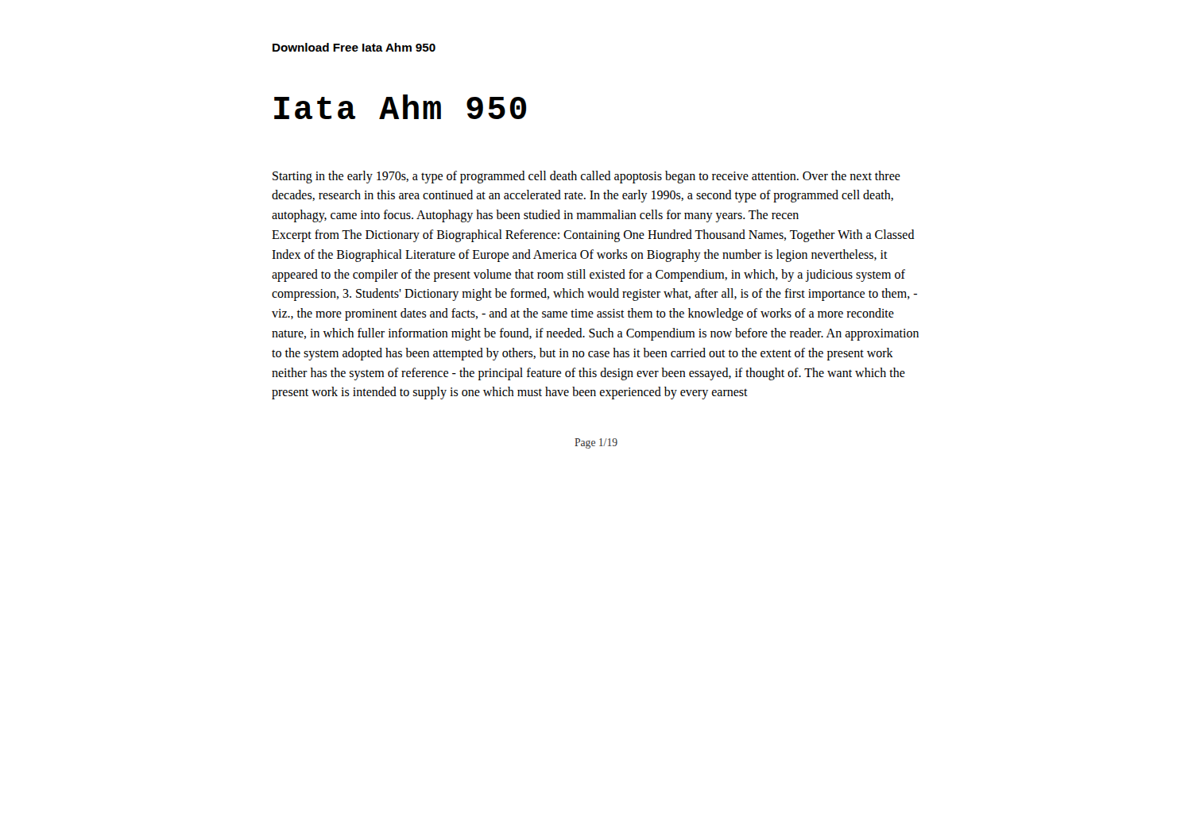Download Free Iata Ahm 950
Iata Ahm 950
Starting in the early 1970s, a type of programmed cell death called apoptosis began to receive attention. Over the next three decades, research in this area continued at an accelerated rate. In the early 1990s, a second type of programmed cell death, autophagy, came into focus. Autophagy has been studied in mammalian cells for many years. The recen
Excerpt from The Dictionary of Biographical Reference: Containing One Hundred Thousand Names, Together With a Classed Index of the Biographical Literature of Europe and America Of works on Biography the number is legion nevertheless, it appeared to the compiler of the present volume that room still existed for a Compendium, in which, by a judicious system of compression, 3. Students' Dictionary might be formed, which would register what, after all, is of the first importance to them, - viz., the more prominent dates and facts, - and at the same time assist them to the knowledge of works of a more recondite nature, in which fuller information might be found, if needed. Such a Compendium is now before the reader. An approximation to the system adopted has been attempted by others, but in no case has it been carried out to the extent of the present work neither has the system of reference - the principal feature of this design ever been essayed, if thought of. The want which the present work is intended to supply is one which must have been experienced by every earnest
Page 1/19